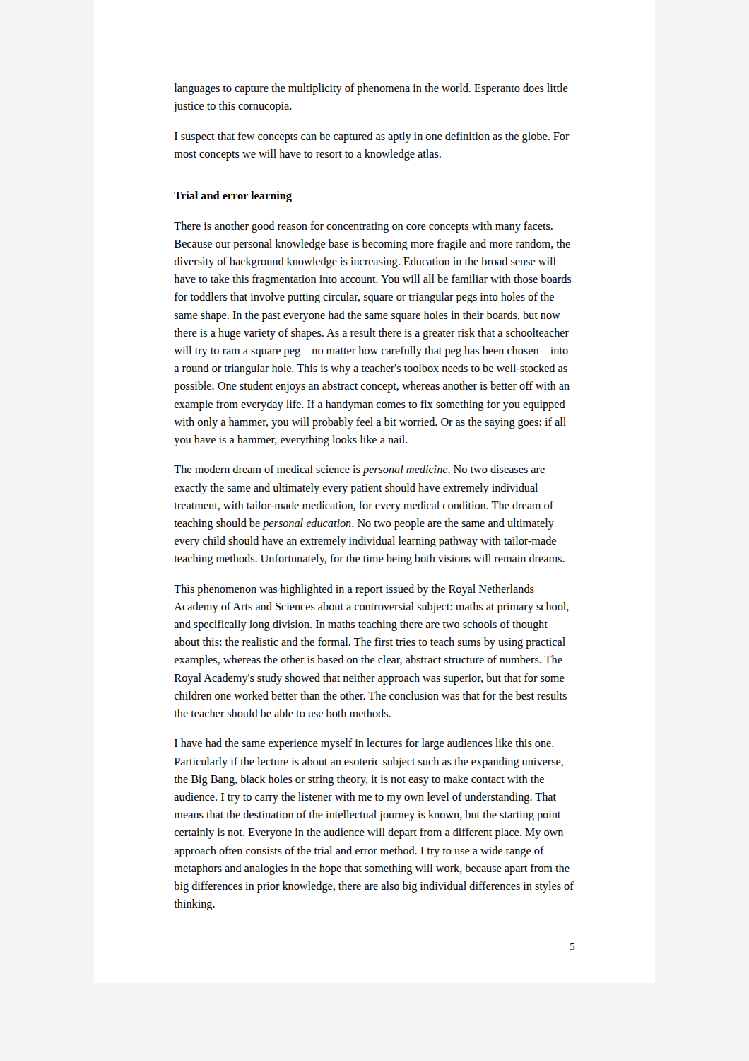languages to capture the multiplicity of phenomena in the world. Esperanto does little justice to this cornucopia.
I suspect that few concepts can be captured as aptly in one definition as the globe. For most concepts we will have to resort to a knowledge atlas.
Trial and error learning
There is another good reason for concentrating on core concepts with many facets. Because our personal knowledge base is becoming more fragile and more random, the diversity of background knowledge is increasing. Education in the broad sense will have to take this fragmentation into account. You will all be familiar with those boards for toddlers that involve putting circular, square or triangular pegs into holes of the same shape. In the past everyone had the same square holes in their boards, but now there is a huge variety of shapes. As a result there is a greater risk that a schoolteacher will try to ram a square peg – no matter how carefully that peg has been chosen – into a round or triangular hole. This is why a teacher's toolbox needs to be well-stocked as possible. One student enjoys an abstract concept, whereas another is better off with an example from everyday life. If a handyman comes to fix something for you equipped with only a hammer, you will probably feel a bit worried. Or as the saying goes: if all you have is a hammer, everything looks like a nail.
The modern dream of medical science is personal medicine. No two diseases are exactly the same and ultimately every patient should have extremely individual treatment, with tailor-made medication, for every medical condition. The dream of teaching should be personal education. No two people are the same and ultimately every child should have an extremely individual learning pathway with tailor-made teaching methods. Unfortunately, for the time being both visions will remain dreams.
This phenomenon was highlighted in a report issued by the Royal Netherlands Academy of Arts and Sciences about a controversial subject: maths at primary school, and specifically long division. In maths teaching there are two schools of thought about this: the realistic and the formal. The first tries to teach sums by using practical examples, whereas the other is based on the clear, abstract structure of numbers. The Royal Academy's study showed that neither approach was superior, but that for some children one worked better than the other. The conclusion was that for the best results the teacher should be able to use both methods.
I have had the same experience myself in lectures for large audiences like this one. Particularly if the lecture is about an esoteric subject such as the expanding universe, the Big Bang, black holes or string theory, it is not easy to make contact with the audience. I try to carry the listener with me to my own level of understanding. That means that the destination of the intellectual journey is known, but the starting point certainly is not. Everyone in the audience will depart from a different place. My own approach often consists of the trial and error method. I try to use a wide range of metaphors and analogies in the hope that something will work, because apart from the big differences in prior knowledge, there are also big individual differences in styles of thinking.
5